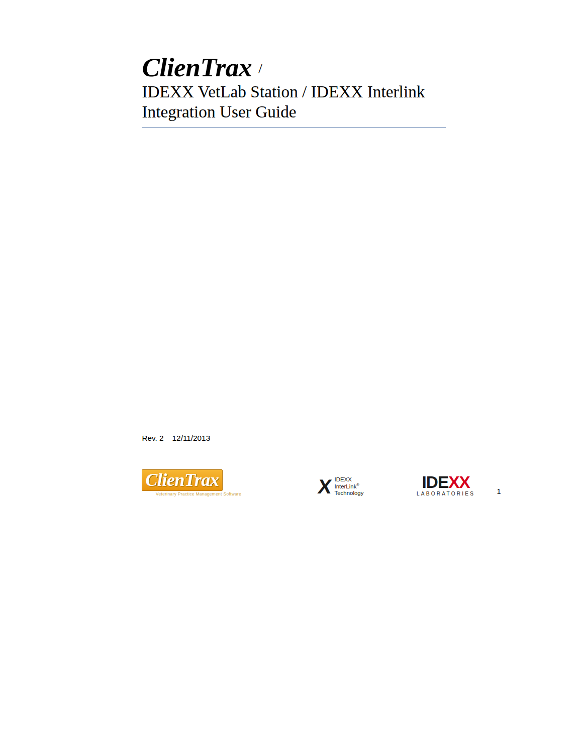ClienTrax /
IDEXX VetLab Station / IDEXX Interlink
Integration User Guide
Rev. 2 – 12/11/2013
ClienTrax
Veterinary Practice Management Software
X IDEXX
InterLink®
Technology
IDEXX
LABORATORIES
1